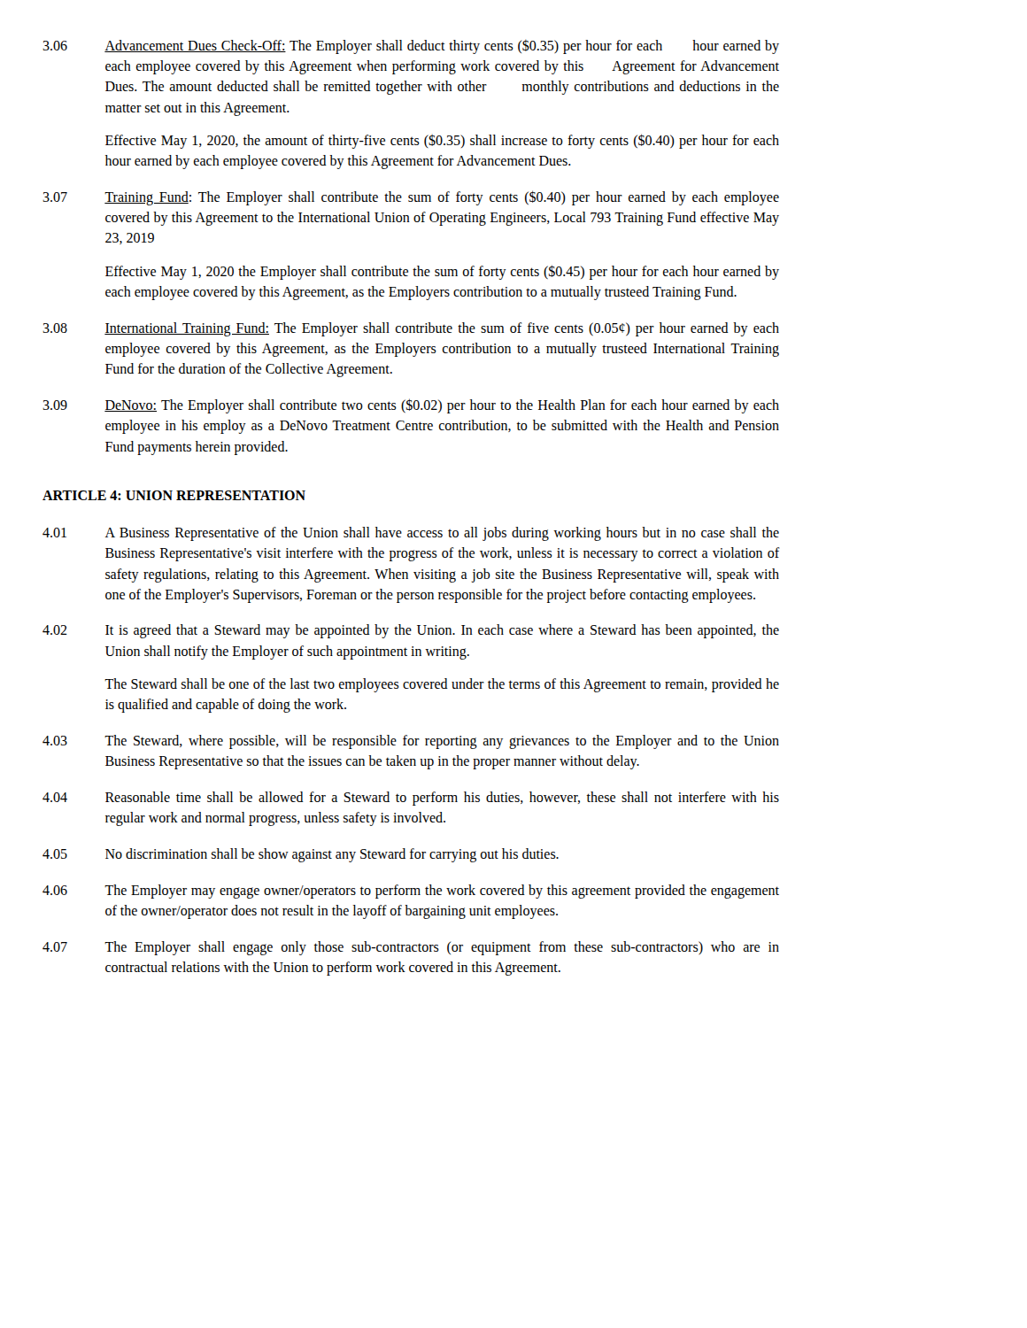3.06
Advancement Dues Check-Off: The Employer shall deduct thirty cents ($0.35) per hour for each hour earned by each employee covered by this Agreement when performing work covered by this Agreement for Advancement Dues. The amount deducted shall be remitted together with other monthly contributions and deductions in the matter set out in this Agreement.
Effective May 1, 2020, the amount of thirty-five cents ($0.35) shall increase to forty cents ($0.40) per hour for each hour earned by each employee covered by this Agreement for Advancement Dues.
3.07
Training Fund: The Employer shall contribute the sum of forty cents ($0.40) per hour earned by each employee covered by this Agreement to the International Union of Operating Engineers, Local 793 Training Fund effective May 23, 2019
Effective May 1, 2020 the Employer shall contribute the sum of forty cents ($0.45) per hour for each hour earned by each employee covered by this Agreement, as the Employers contribution to a mutually trusteed Training Fund.
3.08
International Training Fund: The Employer shall contribute the sum of five cents (0.05¢) per hour earned by each employee covered by this Agreement, as the Employers contribution to a mutually trusteed International Training Fund for the duration of the Collective Agreement.
3.09
DeNovo: The Employer shall contribute two cents ($0.02) per hour to the Health Plan for each hour earned by each employee in his employ as a DeNovo Treatment Centre contribution, to be submitted with the Health and Pension Fund payments herein provided.
ARTICLE 4: UNION REPRESENTATION
4.01
A Business Representative of the Union shall have access to all jobs during working hours but in no case shall the Business Representative's visit interfere with the progress of the work, unless it is necessary to correct a violation of safety regulations, relating to this Agreement. When visiting a job site the Business Representative will, speak with one of the Employer's Supervisors, Foreman or the person responsible for the project before contacting employees.
4.02
It is agreed that a Steward may be appointed by the Union. In each case where a Steward has been appointed, the Union shall notify the Employer of such appointment in writing.
The Steward shall be one of the last two employees covered under the terms of this Agreement to remain, provided he is qualified and capable of doing the work.
4.03
The Steward, where possible, will be responsible for reporting any grievances to the Employer and to the Union Business Representative so that the issues can be taken up in the proper manner without delay.
4.04
Reasonable time shall be allowed for a Steward to perform his duties, however, these shall not interfere with his regular work and normal progress, unless safety is involved.
4.05
No discrimination shall be show against any Steward for carrying out his duties.
4.06
The Employer may engage owner/operators to perform the work covered by this agreement provided the engagement of the owner/operator does not result in the layoff of bargaining unit employees.
4.07
The Employer shall engage only those sub-contractors (or equipment from these sub-contractors) who are in contractual relations with the Union to perform work covered in this Agreement.